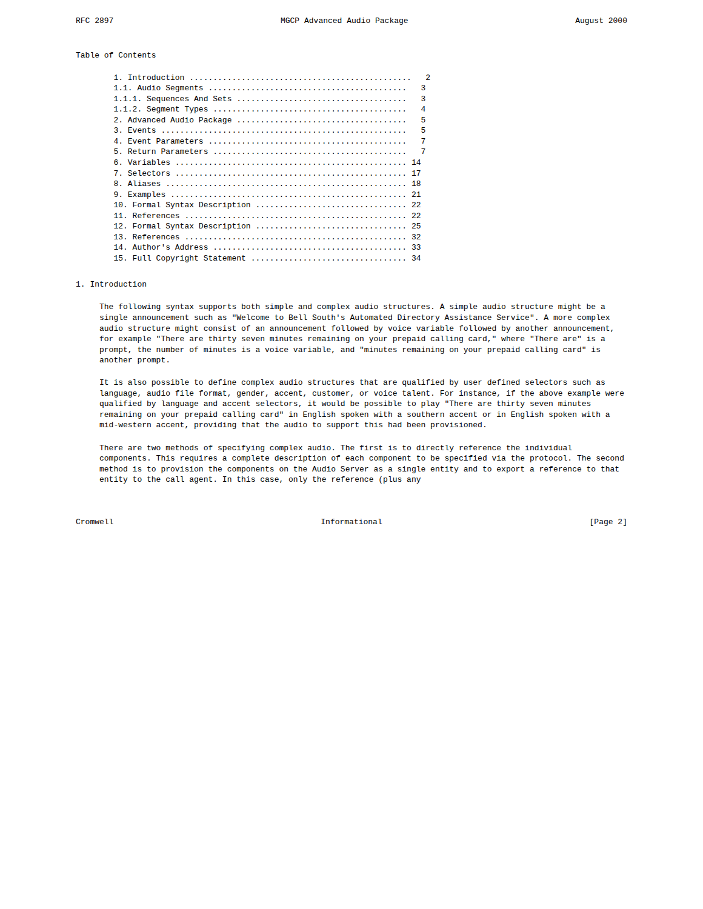RFC 2897 MGCP Advanced Audio Package August 2000
Table of Contents
   1. Introduction ...............................................   2
   1.1. Audio Segments ..........................................   3
   1.1.1. Sequences And Sets ....................................   3
   1.1.2. Segment Types .........................................   4
   2. Advanced Audio Package ....................................   5
   3. Events ....................................................   5
   4. Event Parameters ..........................................   7
   5. Return Parameters .........................................   7
   6. Variables ................................................. 14
   7. Selectors ................................................. 17
   8. Aliases ................................................... 18
   9. Examples .................................................. 21
   10. Formal Syntax Description ................................ 22
   11. References ............................................... 22
   12. Formal Syntax Description ................................ 25
   13. References ............................................... 32
   14. Author's Address ......................................... 33
   15. Full Copyright Statement ................................. 34
1. Introduction
The following syntax supports both simple and complex audio structures. A simple audio structure might be a single announcement such as "Welcome to Bell South's Automated Directory Assistance Service". A more complex audio structure might consist of an announcement followed by voice variable followed by another announcement, for example "There are thirty seven minutes remaining on your prepaid calling card," where "There are" is a prompt, the number of minutes is a voice variable, and "minutes remaining on your prepaid calling card" is another prompt.
It is also possible to define complex audio structures that are qualified by user defined selectors such as language, audio file format, gender, accent, customer, or voice talent. For instance, if the above example were qualified by language and accent selectors, it would be possible to play "There are thirty seven minutes remaining on your prepaid calling card" in English spoken with a southern accent or in English spoken with a mid-western accent, providing that the audio to support this had been provisioned.
There are two methods of specifying complex audio. The first is to directly reference the individual components. This requires a complete description of each component to be specified via the protocol. The second method is to provision the components on the Audio Server as a single entity and to export a reference to that entity to the call agent. In this case, only the reference (plus any
Cromwell Informational [Page 2]